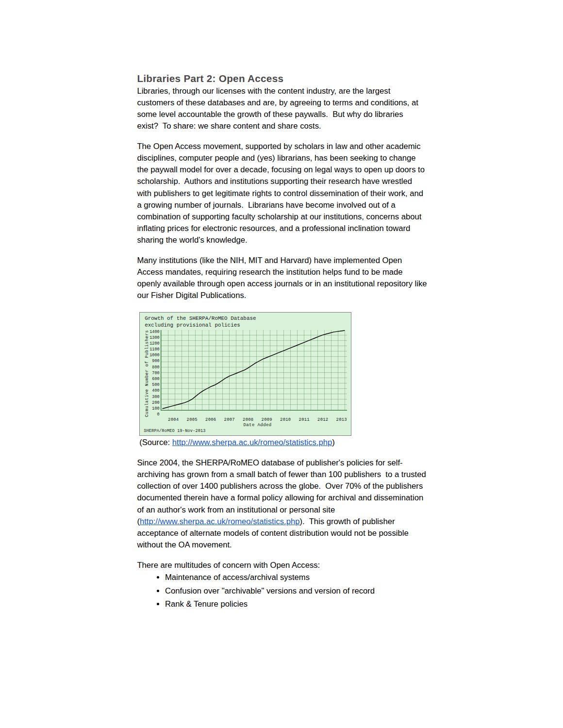Libraries Part 2: Open Access
Libraries, through our licenses with the content industry, are the largest customers of these databases and are, by agreeing to terms and conditions, at some level accountable the growth of these paywalls. But why do libraries exist? To share: we share content and share costs.
The Open Access movement, supported by scholars in law and other academic disciplines, computer people and (yes) librarians, has been seeking to change the paywall model for over a decade, focusing on legal ways to open up doors to scholarship. Authors and institutions supporting their research have wrestled with publishers to get legitimate rights to control dissemination of their work, and a growing number of journals. Librarians have become involved out of a combination of supporting faculty scholarship at our institutions, concerns about inflating prices for electronic resources, and a professional inclination toward sharing the world's knowledge.
Many institutions (like the NIH, MIT and Harvard) have implemented Open Access mandates, requiring research the institution helps fund to be made openly available through open access journals or in an institutional repository like our Fisher Digital Publications.
Growth of the SHERPA/RoMEO Database
excluding provisional policies
Cumulative Number of Publishers
1400 1300 1200 1100 1000 900 800 700 600 500 400 300 200 100 0
2004 2005 2006 2007 2008 2009 2010 2011 2012 2013
Date Added
SHERPA/RoMEO 19-Nov-2013
(Source: http://www.sherpa.ac.uk/romeo/statistics.php)
Since 2004, the SHERPA/RoMEO database of publisher's policies for self-archiving has grown from a small batch of fewer than 100 publishers to a trusted collection of over 1400 publishers across the globe. Over 70% of the publishers documented therein have a formal policy allowing for archival and dissemination of an author's work from an institutional or personal site (http://www.sherpa.ac.uk/romeo/statistics.php). This growth of publisher acceptance of alternate models of content distribution would not be possible without the OA movement.
There are multitudes of concern with Open Access:
Maintenance of access/archival systems
Confusion over "archivable" versions and version of record
Rank & Tenure policies